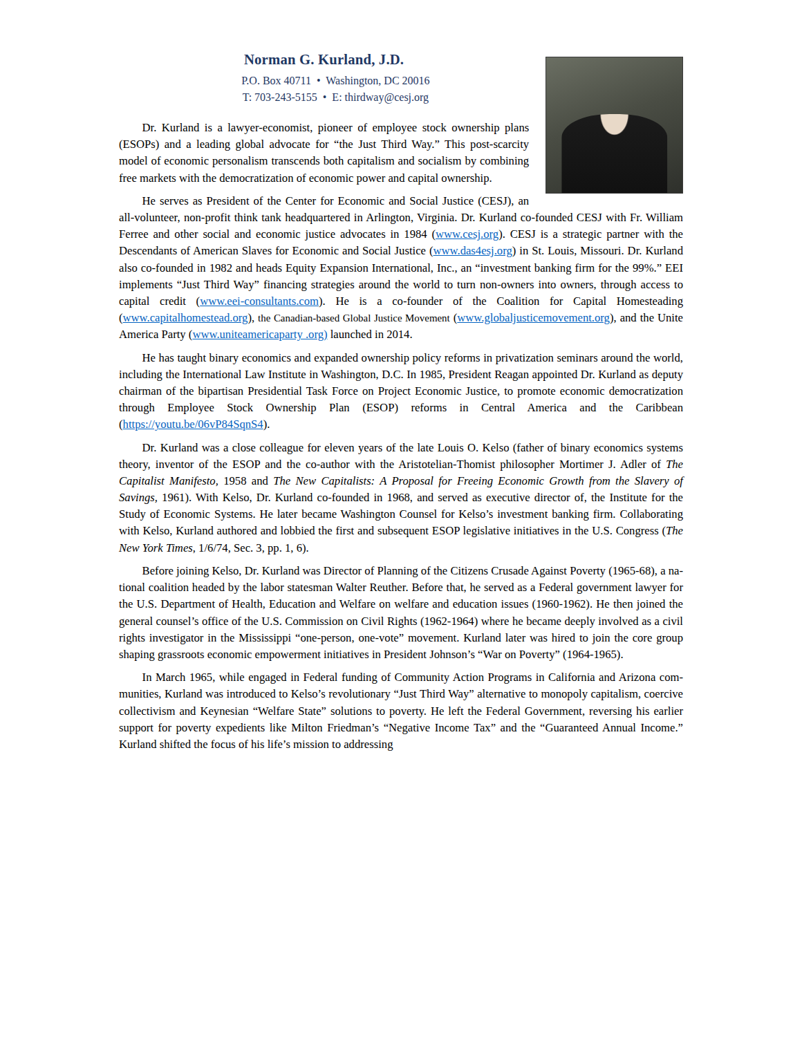Portrait of Norman G. Kurland
Norman G. Kurland, J.D.
P.O. Box 40711 • Washington, DC 20016
T: 703-243-5155 • E: thirdway@cesj.org
Dr. Kurland is a lawyer-economist, pioneer of employee stock ownership plans (ESOPs) and a leading global advocate for “the Just Third Way.” This post-scarcity model of economic personalism transcends both capitalism and socialism by combining free markets with the democratization of economic power and capital ownership.
He serves as President of the Center for Economic and Social Justice (CESJ), an all-volunteer, non-profit think tank headquartered in Arlington, Virginia. Dr. Kurland co-founded CESJ with Fr. William Ferree and other social and economic justice advocates in 1984 (www.cesj.org). CESJ is a strategic partner with the Descendants of American Slaves for Economic and Social Justice (www.das4esj.org) in St. Louis, Missouri. Dr. Kurland also co-founded in 1982 and heads Equity Expansion International, Inc., an “investment banking firm for the 99%.” EEI implements “Just Third Way” financing strategies around the world to turn non-owners into owners, through access to capital credit (www.eei-consultants.com). He is a co-founder of the Coalition for Capital Homesteading (www.capitalhomestead.org), the Canadian-based Global Justice Movement (www.globaljusticemovement.org), and the Unite America Party (www.uniteamericaparty .org) launched in 2014.
He has taught binary economics and expanded ownership policy reforms in privatization seminars around the world, including the International Law Institute in Washington, D.C. In 1985, President Reagan appointed Dr. Kurland as deputy chairman of the bipartisan Presidential Task Force on Project Economic Justice, to promote economic democratization through Employee Stock Ownership Plan (ESOP) reforms in Central America and the Caribbean (https://youtu.be/06vP84SqnS4).
Dr. Kurland was a close colleague for eleven years of the late Louis O. Kelso (father of binary economics systems theory, inventor of the ESOP and the co-author with the Aristotelian-Thomist philosopher Mortimer J. Adler of The Capitalist Manifesto, 1958 and The New Capitalists: A Proposal for Freeing Economic Growth from the Slavery of Savings, 1961). With Kelso, Dr. Kurland co-founded in 1968, and served as executive director of, the Institute for the Study of Economic Systems. He later became Washington Counsel for Kelso’s investment banking firm. Collaborating with Kelso, Kurland authored and lobbied the first and subsequent ESOP legislative initiatives in the U.S. Congress (The New York Times, 1/6/74, Sec. 3, pp. 1, 6).
Before joining Kelso, Dr. Kurland was Director of Planning of the Citizens Crusade Against Poverty (1965-68), a national coalition headed by the labor statesman Walter Reuther. Before that, he served as a Federal government lawyer for the U.S. Department of Health, Education and Welfare on welfare and education issues (1960-1962). He then joined the general counsel’s office of the U.S. Commission on Civil Rights (1962-1964) where he became deeply involved as a civil rights investigator in the Mississippi “one-person, one-vote” movement. Kurland later was hired to join the core group shaping grassroots economic empowerment initiatives in President Johnson’s “War on Poverty” (1964-1965).
In March 1965, while engaged in Federal funding of Community Action Programs in California and Arizona communities, Kurland was introduced to Kelso’s revolutionary “Just Third Way” alternative to monopoly capitalism, coercive collectivism and Keynesian “Welfare State” solutions to poverty. He left the Federal Government, reversing his earlier support for poverty expedients like Milton Friedman’s “Negative Income Tax” and the “Guaranteed Annual Income.” Kurland shifted the focus of his life’s mission to addressing